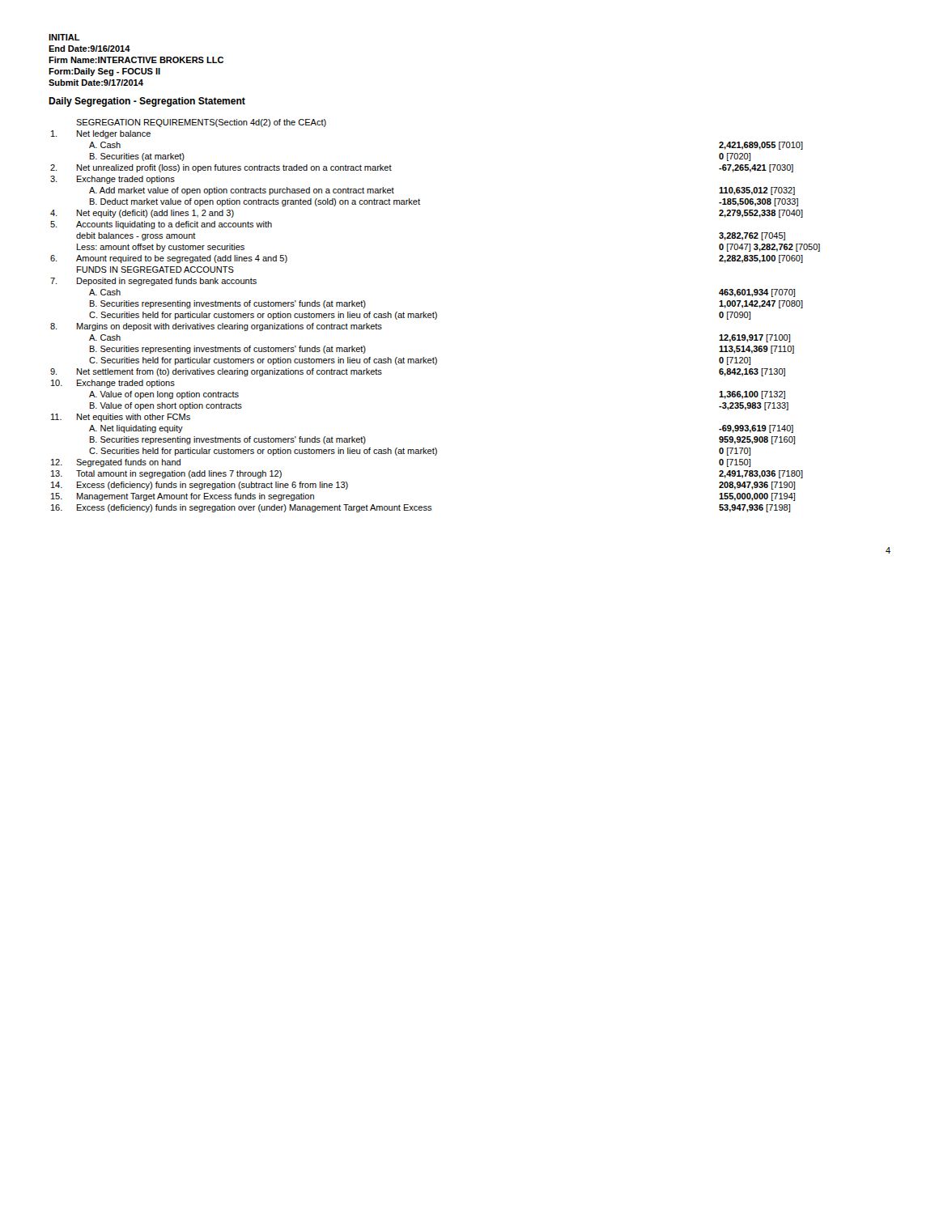INITIAL
End Date:9/16/2014
Firm Name:INTERACTIVE BROKERS LLC
Form:Daily Seg - FOCUS II
Submit Date:9/17/2014
Daily Segregation - Segregation Statement
| | SEGREGATION REQUIREMENTS(Section 4d(2) of the CEAct) | |
| 1. | Net ledger balance | |
| | A. Cash | 2,421,689,055 [7010] |
| | B. Securities (at market) | 0 [7020] |
| 2. | Net unrealized profit (loss) in open futures contracts traded on a contract market | -67,265,421 [7030] |
| 3. | Exchange traded options | |
| | A. Add market value of open option contracts purchased on a contract market | 110,635,012 [7032] |
| | B. Deduct market value of open option contracts granted (sold) on a contract market | -185,506,308 [7033] |
| 4. | Net equity (deficit) (add lines 1, 2 and 3) | 2,279,552,338 [7040] |
| 5. | Accounts liquidating to a deficit and accounts with | |
| | debit balances - gross amount | 3,282,762 [7045] |
| | Less: amount offset by customer securities | 0 [7047] 3,282,762 [7050] |
| 6. | Amount required to be segregated (add lines 4 and 5) | 2,282,835,100 [7060] |
| | FUNDS IN SEGREGATED ACCOUNTS | |
| 7. | Deposited in segregated funds bank accounts | |
| | A. Cash | 463,601,934 [7070] |
| | B. Securities representing investments of customers' funds (at market) | 1,007,142,247 [7080] |
| | C. Securities held for particular customers or option customers in lieu of cash (at market) | 0 [7090] |
| 8. | Margins on deposit with derivatives clearing organizations of contract markets | |
| | A. Cash | 12,619,917 [7100] |
| | B. Securities representing investments of customers' funds (at market) | 113,514,369 [7110] |
| | C. Securities held for particular customers or option customers in lieu of cash (at market) | 0 [7120] |
| 9. | Net settlement from (to) derivatives clearing organizations of contract markets | 6,842,163 [7130] |
| 10. | Exchange traded options | |
| | A. Value of open long option contracts | 1,366,100 [7132] |
| | B. Value of open short option contracts | -3,235,983 [7133] |
| 11. | Net equities with other FCMs | |
| | A. Net liquidating equity | -69,993,619 [7140] |
| | B. Securities representing investments of customers' funds (at market) | 959,925,908 [7160] |
| | C. Securities held for particular customers or option customers in lieu of cash (at market) | 0 [7170] |
| 12. | Segregated funds on hand | 0 [7150] |
| 13. | Total amount in segregation (add lines 7 through 12) | 2,491,783,036 [7180] |
| 14. | Excess (deficiency) funds in segregation (subtract line 6 from line 13) | 208,947,936 [7190] |
| 15. | Management Target Amount for Excess funds in segregation | 155,000,000 [7194] |
| 16. | Excess (deficiency) funds in segregation over (under) Management Target Amount Excess | 53,947,936 [7198] |
4